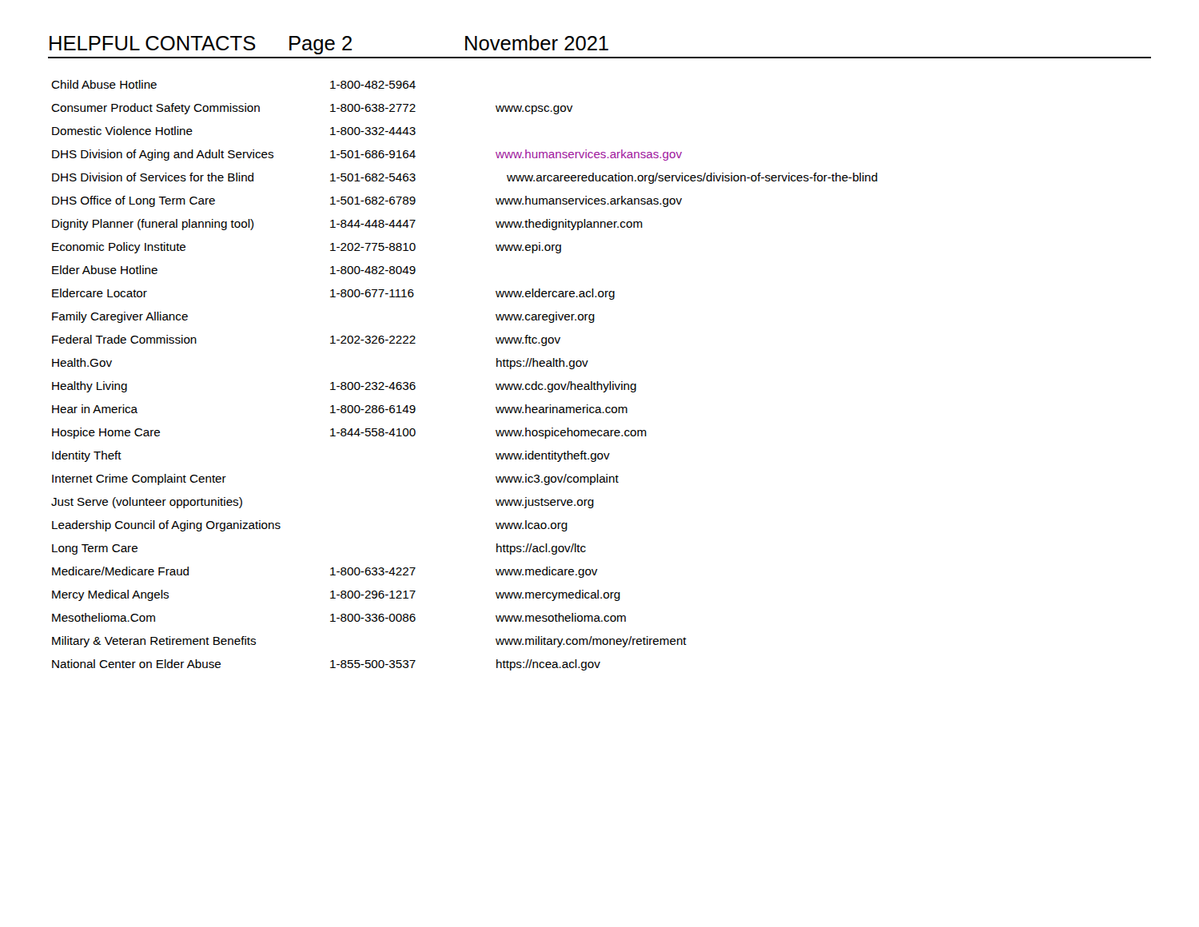HELPFUL CONTACTS Page 2 November 2021
| Child Abuse Hotline | 1-800-482-5964 | |
| Consumer Product Safety Commission | 1-800-638-2772 | www.cpsc.gov |
| Domestic Violence Hotline | 1-800-332-4443 | |
| DHS Division of Aging and Adult Services | 1-501-686-9164 | www.humanservices.arkansas.gov |
| DHS Division of Services for the Blind | 1-501-682-5463 | www.arcareereducation.org/services/division-of-services-for-the-blind |
| DHS Office of Long Term Care | 1-501-682-6789 | www.humanservices.arkansas.gov |
| Dignity Planner (funeral planning tool) | 1-844-448-4447 | www.thedignityplanner.com |
| Economic Policy Institute | 1-202-775-8810 | www.epi.org |
| Elder Abuse Hotline | 1-800-482-8049 | |
| Eldercare Locator | 1-800-677-1116 | www.eldercare.acl.org |
| Family Caregiver Alliance | | www.caregiver.org |
| Federal Trade Commission | 1-202-326-2222 | www.ftc.gov |
| Health.Gov | | https://health.gov |
| Healthy Living | 1-800-232-4636 | www.cdc.gov/healthyliving |
| Hear in America | 1-800-286-6149 | www.hearinamerica.com |
| Hospice Home Care | 1-844-558-4100 | www.hospicehomecare.com |
| Identity Theft | | www.identitytheft.gov |
| Internet Crime Complaint Center | | www.ic3.gov/complaint |
| Just Serve (volunteer opportunities) | | www.justserve.org |
| Leadership Council of Aging Organizations | | www.lcao.org |
| Long Term Care | | https://acl.gov/ltc |
| Medicare/Medicare Fraud | 1-800-633-4227 | www.medicare.gov |
| Mercy Medical Angels | 1-800-296-1217 | www.mercymedical.org |
| Mesothelioma.Com | 1-800-336-0086 | www.mesothelioma.com |
| Military & Veteran Retirement Benefits | | www.military.com/money/retirement |
| National Center on Elder Abuse | 1-855-500-3537 | https://ncea.acl.gov |